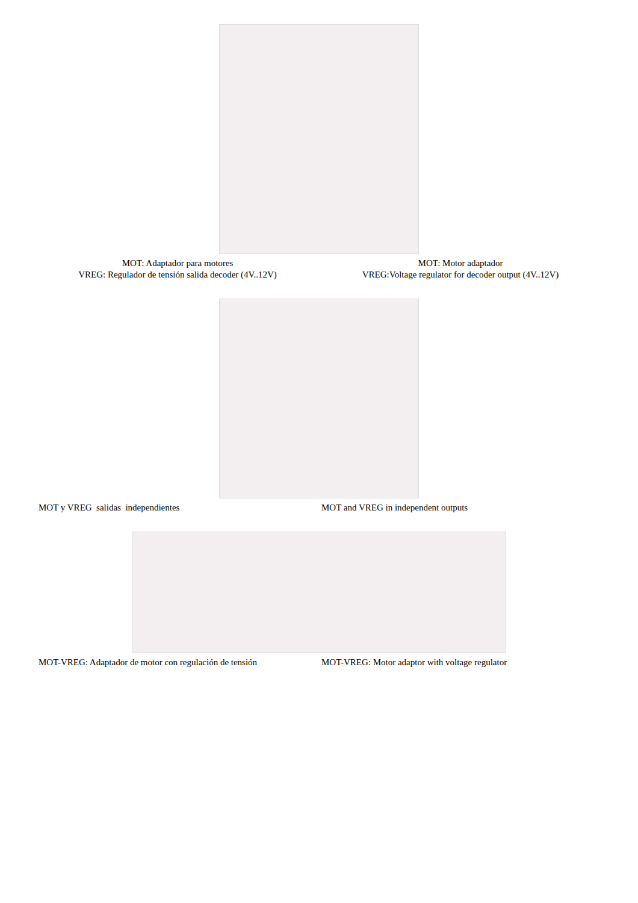| MOT: Adaptador para motores | MOT: Motor adaptador |
| VREG: Regulador de tensión salida decoder (4V..12V) | VREG:Voltage regulator for decoder output (4V..12V) |
| MOT y VREG salidas independientes | MOT and VREG in independent outputs |
| MOT-VREG: Adaptador de motor con regulación de tensión | MOT-VREG: Motor adaptor with voltage regulator |